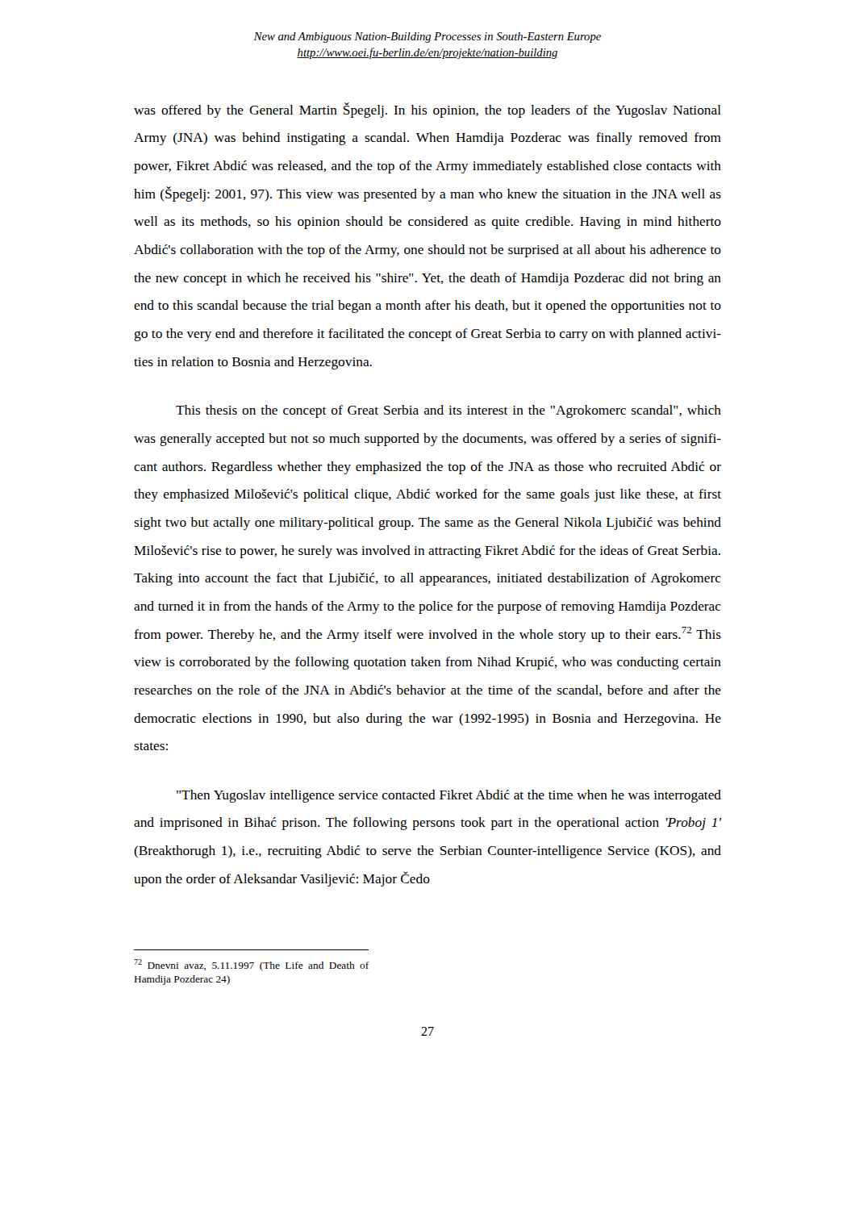New and Ambiguous Nation-Building Processes in South-Eastern Europe
http://www.oei.fu-berlin.de/en/projekte/nation-building
was offered by the General Martin Špegelj. In his opinion, the top leaders of the Yugoslav National Army (JNA) was behind instigating a scandal. When Hamdija Pozderac was finally removed from power, Fikret Abdić was released, and the top of the Army immediately established close contacts with him (Špegelj: 2001, 97). This view was presented by a man who knew the situation in the JNA well as well as its methods, so his opinion should be considered as quite credible. Having in mind hitherto Abdić's collaboration with the top of the Army, one should not be surprised at all about his adherence to the new concept in which he received his "shire". Yet, the death of Hamdija Pozderac did not bring an end to this scandal because the trial began a month after his death, but it opened the opportunities not to go to the very end and therefore it facilitated the concept of Great Serbia to carry on with planned activities in relation to Bosnia and Herzegovina.
This thesis on the concept of Great Serbia and its interest in the "Agrokomerc scandal", which was generally accepted but not so much supported by the documents, was offered by a series of significant authors. Regardless whether they emphasized the top of the JNA as those who recruited Abdić or they emphasized Milošević's political clique, Abdić worked for the same goals just like these, at first sight two but actally one military-political group. The same as the General Nikola Ljubičić was behind Milošević's rise to power, he surely was involved in attracting Fikret Abdić for the ideas of Great Serbia. Taking into account the fact that Ljubičić, to all appearances, initiated destabilization of Agrokomerc and turned it in from the hands of the Army to the police for the purpose of removing Hamdija Pozderac from power. Thereby he, and the Army itself were involved in the whole story up to their ears.72 This view is corroborated by the following quotation taken from Nihad Krupić, who was conducting certain researches on the role of the JNA in Abdić's behavior at the time of the scandal, before and after the democratic elections in 1990, but also during the war (1992-1995) in Bosnia and Herzegovina. He states:
"Then Yugoslav intelligence service contacted Fikret Abdić at the time when he was interrogated and imprisoned in Bihać prison. The following persons took part in the operational action 'Proboj 1' (Breakthorugh 1), i.e., recruiting Abdić to serve the Serbian Counter-intelligence Service (KOS), and upon the order of Aleksandar Vasiljević: Major Čedo
72 Dnevni avaz, 5.11.1997 (The Life and Death of Hamdija Pozderac 24)
27